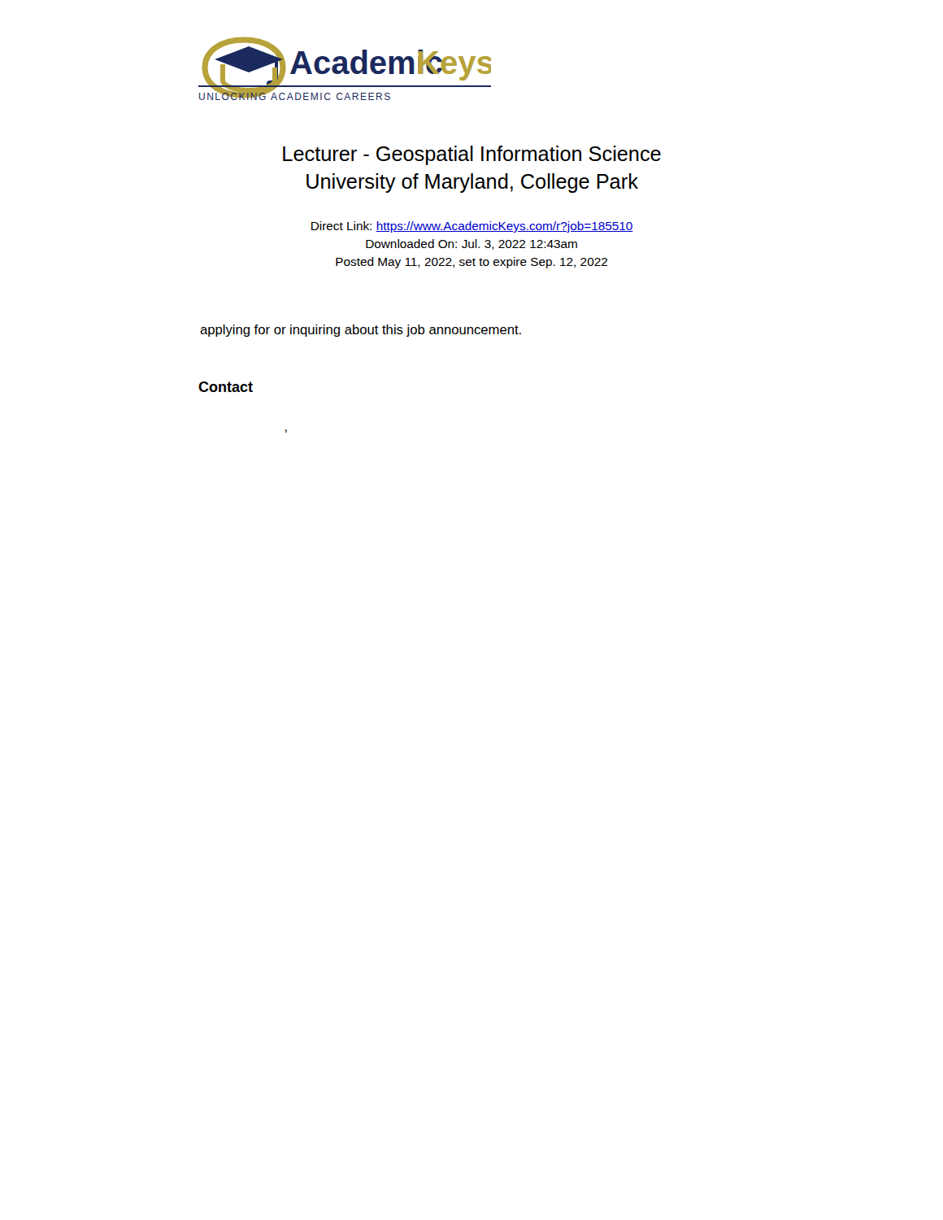Academic Keys UNLOCKING ACADEMIC CAREERS
Lecturer - Geospatial Information Science University of Maryland, College Park
Direct Link: https://www.AcademicKeys.com/r?job=185510
Downloaded On: Jul. 3, 2022 12:43am
Posted May 11, 2022, set to expire Sep. 12, 2022
applying for or inquiring about this job announcement.
Contact
,